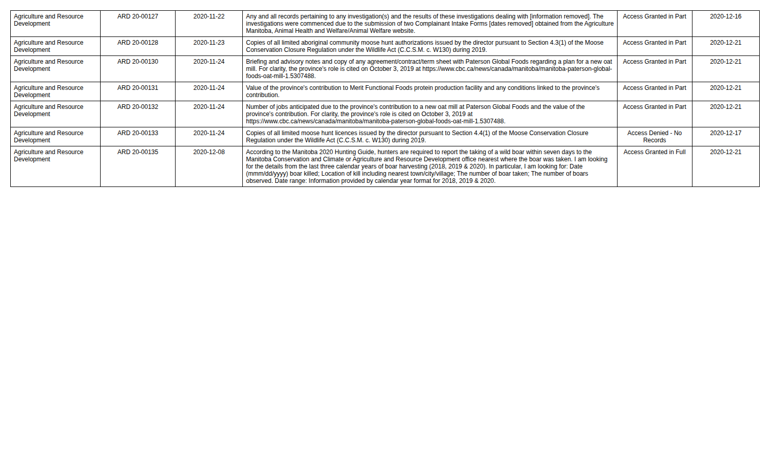| Agriculture and Resource Development | ARD 20-00127 | 2020-11-22 | Any and all records pertaining to any investigation(s) and the results of these investigations dealing with [information removed]. The investigations were commenced due to the submission of two Complainant Intake Forms [dates removed] obtained from the Agriculture Manitoba, Animal Health and Welfare/Animal Welfare website. | Access Granted in Part | 2020-12-16 |
| Agriculture and Resource Development | ARD 20-00128 | 2020-11-23 | Copies of all limited aboriginal community moose hunt authorizations issued by the director pursuant to Section 4.3(1) of the Moose Conservation Closure Regulation under the Wildlife Act (C.C.S.M. c. W130) during 2019. | Access Granted in Part | 2020-12-21 |
| Agriculture and Resource Development | ARD 20-00130 | 2020-11-24 | Briefing and advisory notes and copy of any agreement/contract/term sheet with Paterson Global Foods regarding a plan for a new oat mill. For clarity, the province's role is cited on October 3, 2019 at https://www.cbc.ca/news/canada/manitoba/manitoba-paterson-global-foods-oat-mill-1.5307488. | Access Granted in Part | 2020-12-21 |
| Agriculture and Resource Development | ARD 20-00131 | 2020-11-24 | Value of the province's contribution to Merit Functional Foods protein production facility and any conditions linked to the province's contribution. | Access Granted in Part | 2020-12-21 |
| Agriculture and Resource Development | ARD 20-00132 | 2020-11-24 | Number of jobs anticipated due to the province's contribution to a new oat mill at Paterson Global Foods and the value of the province's contribution. For clarity, the province's role is cited on October 3, 2019 at https://www.cbc.ca/news/canada/manitoba/manitoba-paterson-global-foods-oat-mill-1.5307488. | Access Granted in Part | 2020-12-21 |
| Agriculture and Resource Development | ARD 20-00133 | 2020-11-24 | Copies of all limited moose hunt licences issued by the director pursuant to Section 4.4(1) of the Moose Conservation Closure Regulation under the Wildlife Act (C.C.S.M. c. W130) during 2019. | Access Denied - No Records | 2020-12-17 |
| Agriculture and Resource Development | ARD 20-00135 | 2020-12-08 | According to the Manitoba 2020 Hunting Guide, hunters are required to report the taking of a wild boar within seven days to the Manitoba Conservation and Climate or Agriculture and Resource Development office nearest where the boar was taken. I am looking for the details from the last three calendar years of boar harvesting (2018, 2019 & 2020). In particular, I am looking for: Date (mmm/dd/yyyy) boar killed; Location of kill including nearest town/city/village; The number of boar taken; The number of boars observed. Date range: Information provided by calendar year format for 2018, 2019 & 2020. | Access Granted in Full | 2020-12-21 |